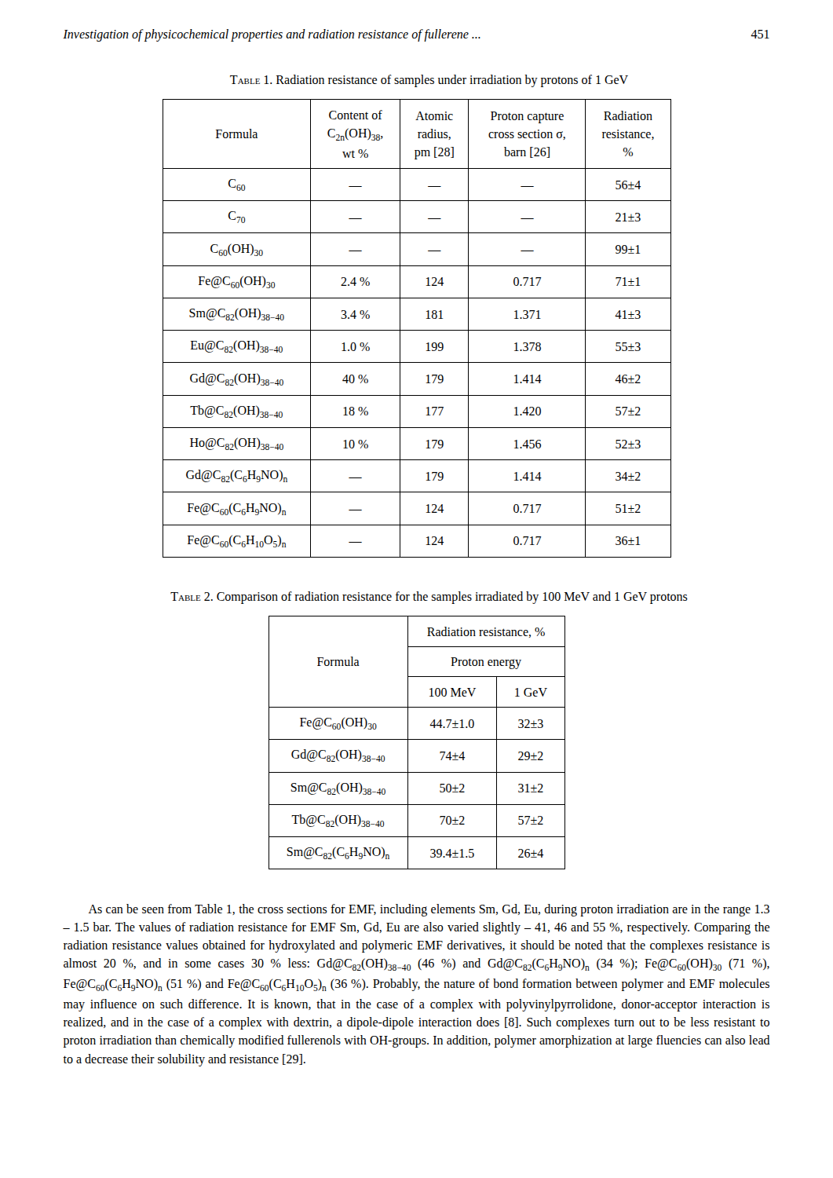Investigation of physicochemical properties and radiation resistance of fullerene ... 451
Table 1. Radiation resistance of samples under irradiation by protons of 1 GeV
| Formula | Content of C 2n (OH) 38 , wt % | Atomic radius, pm [28] | Proton capture cross section σ, barn [26] | Radiation resistance, % |
| --- | --- | --- | --- | --- |
| C 60 | — | — | — | 56±4 |
| C 70 | — | — | — | 21±3 |
| C 60 (OH) 30 | — | — | — | 99±1 |
| Fe@C 60 (OH) 30 | 2.4 % | 124 | 0.717 | 71±1 |
| Sm@C 82 (OH) 38−40 | 3.4 % | 181 | 1.371 | 41±3 |
| Eu@C 82 (OH) 38−40 | 1.0 % | 199 | 1.378 | 55±3 |
| Gd@C 82 (OH) 38−40 | 40 % | 179 | 1.414 | 46±2 |
| Tb@C 82 (OH) 38−40 | 18 % | 177 | 1.420 | 57±2 |
| Ho@C 82 (OH) 38−40 | 10 % | 179 | 1.456 | 52±3 |
| Gd@C 82 (C 6 H 9 NO) n | — | 179 | 1.414 | 34±2 |
| Fe@C 60 (C 6 H 9 NO) n | — | 124 | 0.717 | 51±2 |
| Fe@C 60 (C 6 H 10 O 5 ) n | — | 124 | 0.717 | 36±1 |
Table 2. Comparison of radiation resistance for the samples irradiated by 100 MeV and 1 GeV protons
| Formula | Radiation resistance, % |
| --- | --- |
| Proton energy |
| 100 MeV | 1 GeV |
| Fe@C 60 (OH) 30 | 44.7±1.0 | 32±3 |
| Gd@C 82 (OH) 38−40 | 74±4 | 29±2 |
| Sm@C 82 (OH) 38−40 | 50±2 | 31±2 |
| Tb@C 82 (OH) 38−40 | 70±2 | 57±2 |
| Sm@C 82 (C 6 H 9 NO) n | 39.4±1.5 | 26±4 |
As can be seen from Table 1, the cross sections for EMF, including elements Sm, Gd, Eu, during proton irradiation are in the range 1.3 – 1.5 bar. The values of radiation resistance for EMF Sm, Gd, Eu are also varied slightly – 41, 46 and 55 %, respectively. Comparing the radiation resistance values obtained for hydroxylated and polymeric EMF derivatives, it should be noted that the complexes resistance is almost 20 %, and in some cases 30 % less: Gd@C82(OH)38−40 (46 %) and Gd@C82(C6H9NO)n (34 %); Fe@C60(OH)30 (71 %), Fe@C60(C6H9NO)n (51 %) and Fe@C60(C6H10O5)n (36 %). Probably, the nature of bond formation between polymer and EMF molecules may influence on such difference. It is known, that in the case of a complex with polyvinylpyrrolidone, donor-acceptor interaction is realized, and in the case of a complex with dextrin, a dipole-dipole interaction does [8]. Such complexes turn out to be less resistant to proton irradiation than chemically modified fullerenols with OH-groups. In addition, polymer amorphization at large fluencies can also lead to a decrease their solubility and resistance [29].